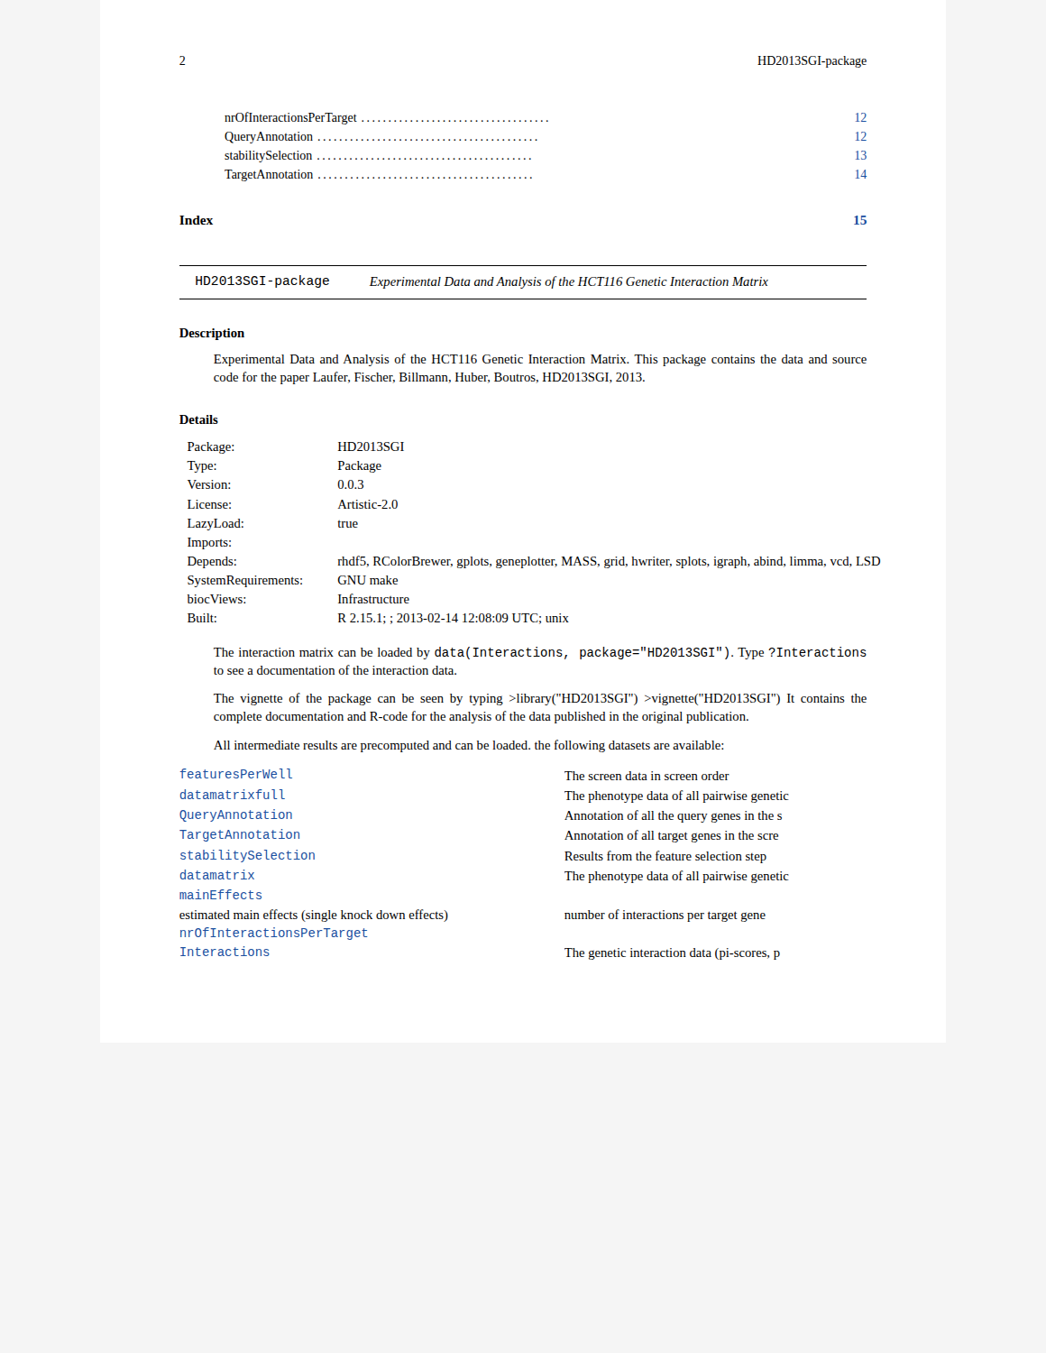2 HD2013SGI-package
nrOfInteractionsPerTarget................................... 12
QueryAnnotation......................................... 12
stabilitySelection........................................ 13
TargetAnnotation........................................ 14
Index 15
HD2013SGI-package
Experimental Data and Analysis of the HCT116 Genetic Interaction Matrix
Description
Experimental Data and Analysis of the HCT116 Genetic Interaction Matrix. This package contains the data and source code for the paper Laufer, Fischer, Billmann, Huber, Boutros, HD2013SGI, 2013.
Details
| Package: | HD2013SGI |
| Type: | Package |
| Version: | 0.0.3 |
| License: | Artistic-2.0 |
| LazyLoad: | true |
| Imports: | |
| Depends: | rhdf5, RColorBrewer, gplots, geneplotter, MASS, grid, hwriter, splots, igraph, abind, limma, vcd, LSD |
| SystemRequirements: | GNU make |
| biocViews: | Infrastructure |
| Built: | R 2.15.1; ; 2013-02-14 12:08:09 UTC; unix |
The interaction matrix can be loaded by data(Interactions, package="HD2013SGI"). Type ?Interactions to see a documentation of the interaction data.
The vignette of the package can be seen by typing >library("HD2013SGI") >vignette("HD2013SGI") It contains the complete documentation and R-code for the analysis of the data published in the original publication.
All intermediate results are precomputed and can be loaded. the following datasets are available:
| featuresPerWell | The screen data in screen order |
| datamatrixfull | The phenotype data of all pairwise genetic |
| QueryAnnotation | Annotation of all the query genes in the s |
| TargetAnnotation | Annotation of all target genes in the scre |
| stabilitySelection | Results from the feature selection step |
| datamatrix | The phenotype data of all pairwise genetic |
| mainEffects | |
| estimated main effects (single knock down effects) nrOfInteractionsPerTarget | number of interactions per target gene |
| Interactions | The genetic interaction data (pi-scores, p |